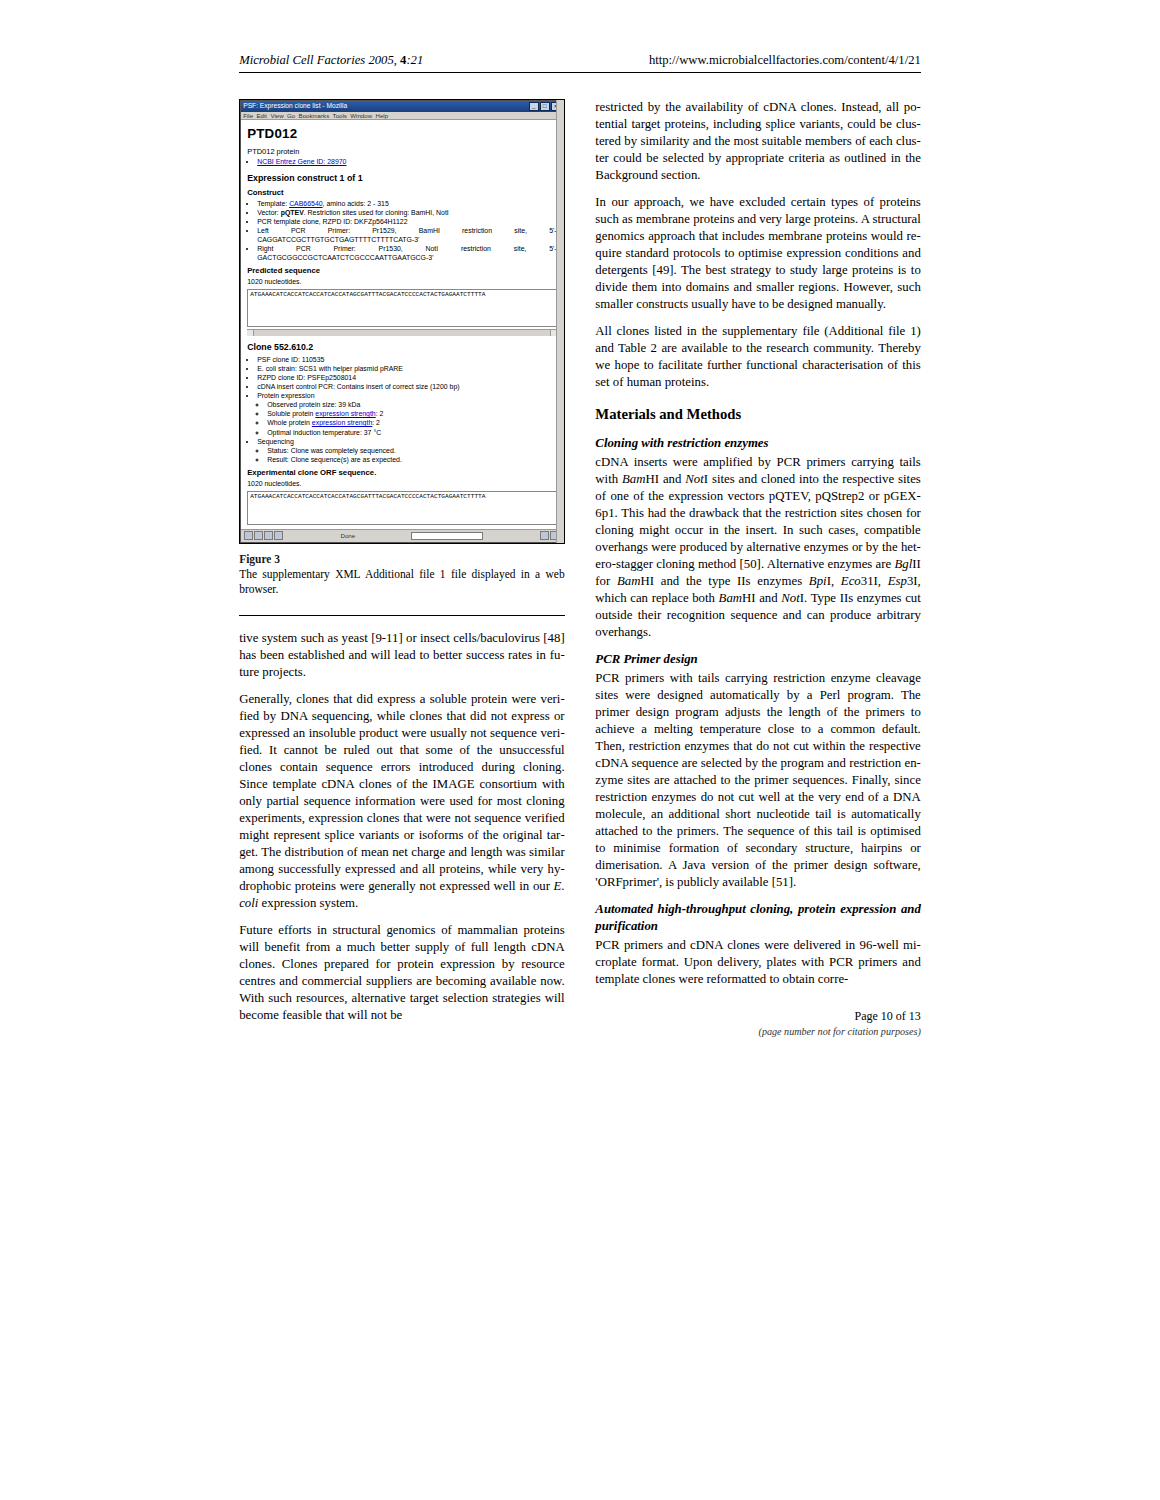Microbial Cell Factories 2005, 4:21
http://www.microbialcellfactories.com/content/4/1/21
PSF: Expression clone list - Mozilla _□×
File Edit View Go Bookmarks Tools Window Help
PTD012
PTD012 protein
NCBI Entrez Gene ID: 28970
Expression construct 1 of 1
Construct
Template: CAB66540, amino acids: 2 - 315
Vector: pQTEV. Restriction sites used for cloning: BamHI, NotI
PCR template clone, RZPD ID: DKFZp564H1122
Left PCR Primer: Pr1529, BamHI restriction site, 5'-CAGGATCCGCTTGTGCTGAGTTTTCTTTTCATG-3'
Right PCR Primer: Pr1530, NotI restriction site, 5'-GACTGCGGCCGCTCAATCTCGCCCAATTGAATGCG-3'
Predicted sequence
1020 nucleotides.
ATGAAACATCACCATCACCATCACCATAGCGATTTACGACATCCCCACTACTGAGAATCTTTTA
Clone 552.610.2
PSF clone ID: 110535
E. coli strain: SCS1 with helper plasmid pRARE
RZPD clone ID: PSFEp2508014
cDNA insert control PCR: Contains insert of correct size (1200 bp)
Protein expression
Observed protein size: 39 kDa
Soluble protein expression strength: 2
Whole protein expression strength: 2
Optimal induction temperature: 37 °C
Sequencing
Status: Clone was completely sequenced.
Result: Clone sequence(s) are as expected.
Experimental clone ORF sequence.
1020 nucleotides.
ATGAAACATCACCATCACCATCACCATAGCGATTTACGACATCCCCACTACTGAGAATCTTTTA
Done
Figure 3
The supplementary XML Additional file 1 file displayed in a web browser.
tive system such as yeast [9-11] or insect cells/baculovirus [48] has been established and will lead to better success rates in future projects.
Generally, clones that did express a soluble protein were verified by DNA sequencing, while clones that did not express or expressed an insoluble product were usually not sequence verified. It cannot be ruled out that some of the unsuccessful clones contain sequence errors introduced during cloning. Since template cDNA clones of the IMAGE consortium with only partial sequence information were used for most cloning experiments, expression clones that were not sequence verified might represent splice variants or isoforms of the original target. The distribution of mean net charge and length was similar among successfully expressed and all proteins, while very hydrophobic proteins were generally not expressed well in our E. coli expression system.
Future efforts in structural genomics of mammalian proteins will benefit from a much better supply of full length cDNA clones. Clones prepared for protein expression by resource centres and commercial suppliers are becoming available now. With such resources, alternative target selection strategies will become feasible that will not be
restricted by the availability of cDNA clones. Instead, all potential target proteins, including splice variants, could be clustered by similarity and the most suitable members of each cluster could be selected by appropriate criteria as outlined in the Background section.
In our approach, we have excluded certain types of proteins such as membrane proteins and very large proteins. A structural genomics approach that includes membrane proteins would require standard protocols to optimise expression conditions and detergents [49]. The best strategy to study large proteins is to divide them into domains and smaller regions. However, such smaller constructs usually have to be designed manually.
All clones listed in the supplementary file (Additional file 1) and Table 2 are available to the research community. Thereby we hope to facilitate further functional characterisation of this set of human proteins.
Materials and Methods
Cloning with restriction enzymes
cDNA inserts were amplified by PCR primers carrying tails with Bam HI and Not I sites and cloned into the respective sites of one of the expression vectors pQTEV, pQStrep2 or pGEX-6p1. This had the drawback that the restriction sites chosen for cloning might occur in the insert. In such cases, compatible overhangs were produced by alternative enzymes or by the hetero-stagger cloning method [50]. Alternative enzymes are Bgl II for Bam HI and the type IIs enzymes Bpi I, Eco31I, Esp3I, which can replace both Bam HI and Not I. Type IIs enzymes cut outside their recognition sequence and can produce arbitrary overhangs.
PCR Primer design
PCR primers with tails carrying restriction enzyme cleavage sites were designed automatically by a Perl program. The primer design program adjusts the length of the primers to achieve a melting temperature close to a common default. Then, restriction enzymes that do not cut within the respective cDNA sequence are selected by the program and restriction enzyme sites are attached to the primer sequences. Finally, since restriction enzymes do not cut well at the very end of a DNA molecule, an additional short nucleotide tail is automatically attached to the primers. The sequence of this tail is optimised to minimise formation of secondary structure, hairpins or dimerisation. A Java version of the primer design software, 'ORFprimer', is publicly available [51].
Automated high-throughput cloning, protein expression and purification
PCR primers and cDNA clones were delivered in 96-well microplate format. Upon delivery, plates with PCR primers and template clones were reformatted to obtain corre-
Page 10 of 13
(page number not for citation purposes)